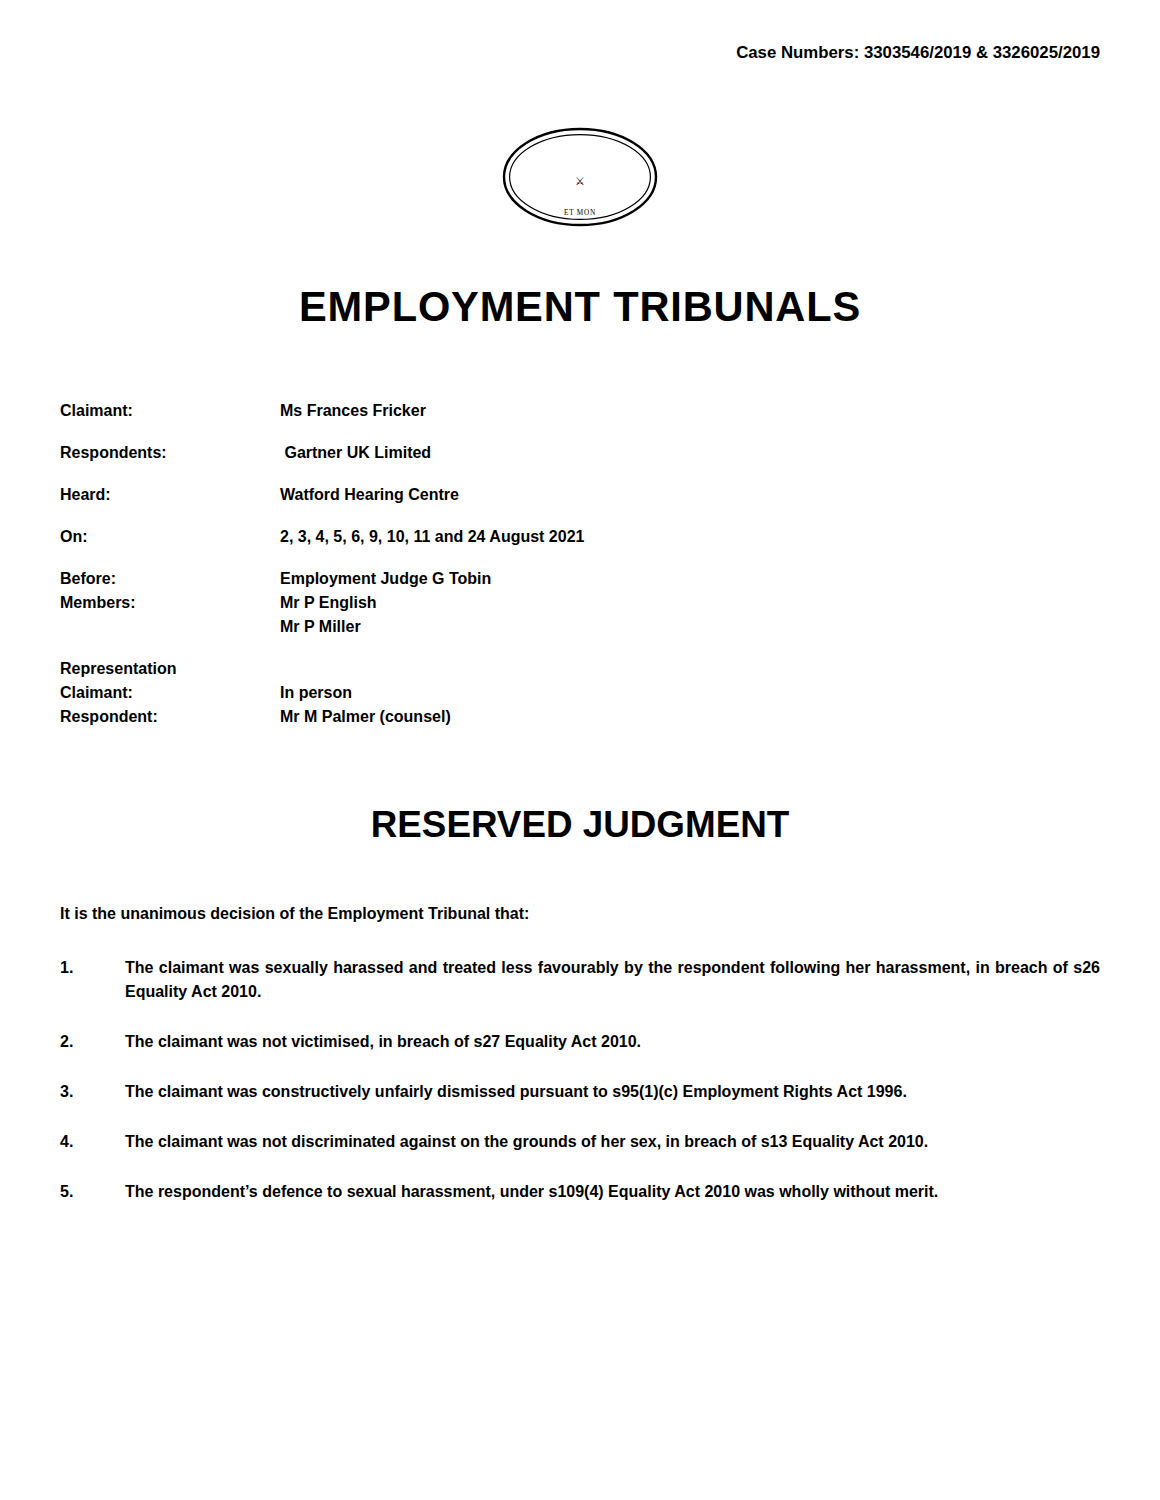Case Numbers: 3303546/2019 & 3326025/2019
EMPLOYMENT TRIBUNALS
| Claimant: | Ms Frances Fricker |
| Respondents: | Gartner UK Limited |
| Heard: | Watford Hearing Centre |
| On: | 2, 3, 4, 5, 6, 9, 10, 11 and 24 August 2021 |
| Before: | Employment Judge G Tobin |
| Members: | Mr P English |
| | Mr P Miller |
| Representation | |
| Claimant: | In person |
| Respondent: | Mr M Palmer (counsel) |
RESERVED JUDGMENT
It is the unanimous decision of the Employment Tribunal that:
The claimant was sexually harassed and treated less favourably by the respondent following her harassment, in breach of s26 Equality Act 2010.
The claimant was not victimised, in breach of s27 Equality Act 2010.
The claimant was constructively unfairly dismissed pursuant to s95(1)(c) Employment Rights Act 1996.
The claimant was not discriminated against on the grounds of her sex, in breach of s13 Equality Act 2010.
The respondent’s defence to sexual harassment, under s109(4) Equality Act 2010 was wholly without merit.